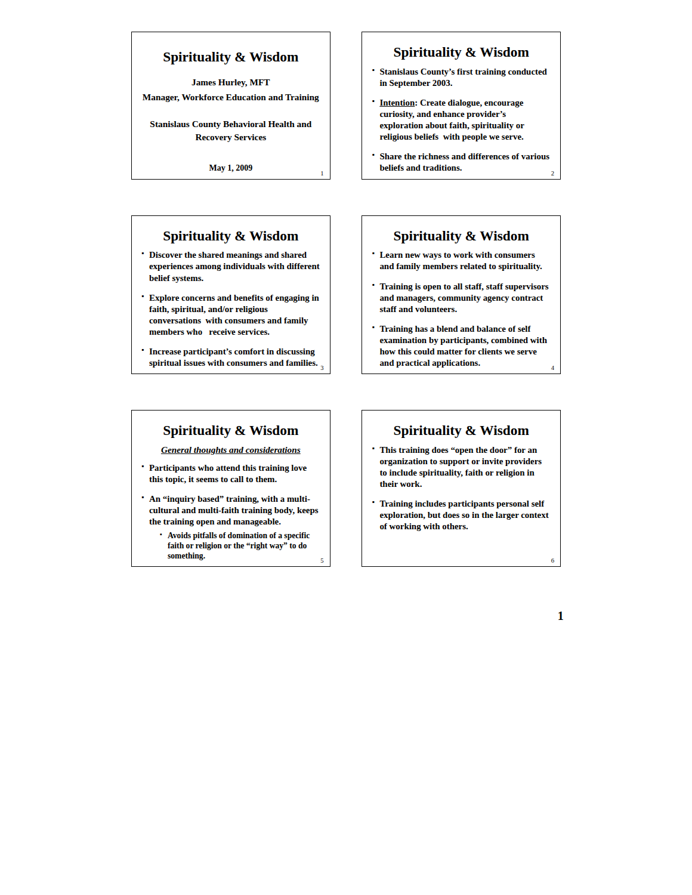Spirituality & Wisdom
James Hurley, MFT
Manager, Workforce Education and Training
Stanislaus County Behavioral Health and
Recovery Services
May 1, 2009
1
Spirituality & Wisdom
Stanislaus County’s first training conducted in September 2003.
Intention: Create dialogue, encourage curiosity, and enhance provider’s exploration about faith, spirituality or religious beliefs with people we serve.
Share the richness and differences of various beliefs and traditions.
2
Spirituality & Wisdom
Discover the shared meanings and shared experiences among individuals with different belief systems.
Explore concerns and benefits of engaging in faith, spiritual, and/or religious conversations with consumers and family members who receive services.
Increase participant’s comfort in discussing spiritual issues with consumers and families.
3
Spirituality & Wisdom
Learn new ways to work with consumers and family members related to spirituality.
Training is open to all staff, staff supervisors and managers, community agency contract staff and volunteers.
Training has a blend and balance of self examination by participants, combined with how this could matter for clients we serve and practical applications.
4
Spirituality & Wisdom
General thoughts and considerations
Participants who attend this training love this topic, it seems to call to them.
An “inquiry based” training, with a multi-cultural and multi-faith training body, keeps the training open and manageable.
Avoids pitfalls of domination of a specific faith or religion or the “right way” to do something.
5
Spirituality & Wisdom
This training does “open the door” for an organization to support or invite providers to include spirituality, faith or religion in their work.
Training includes participants personal self exploration, but does so in the larger context of working with others.
6
1